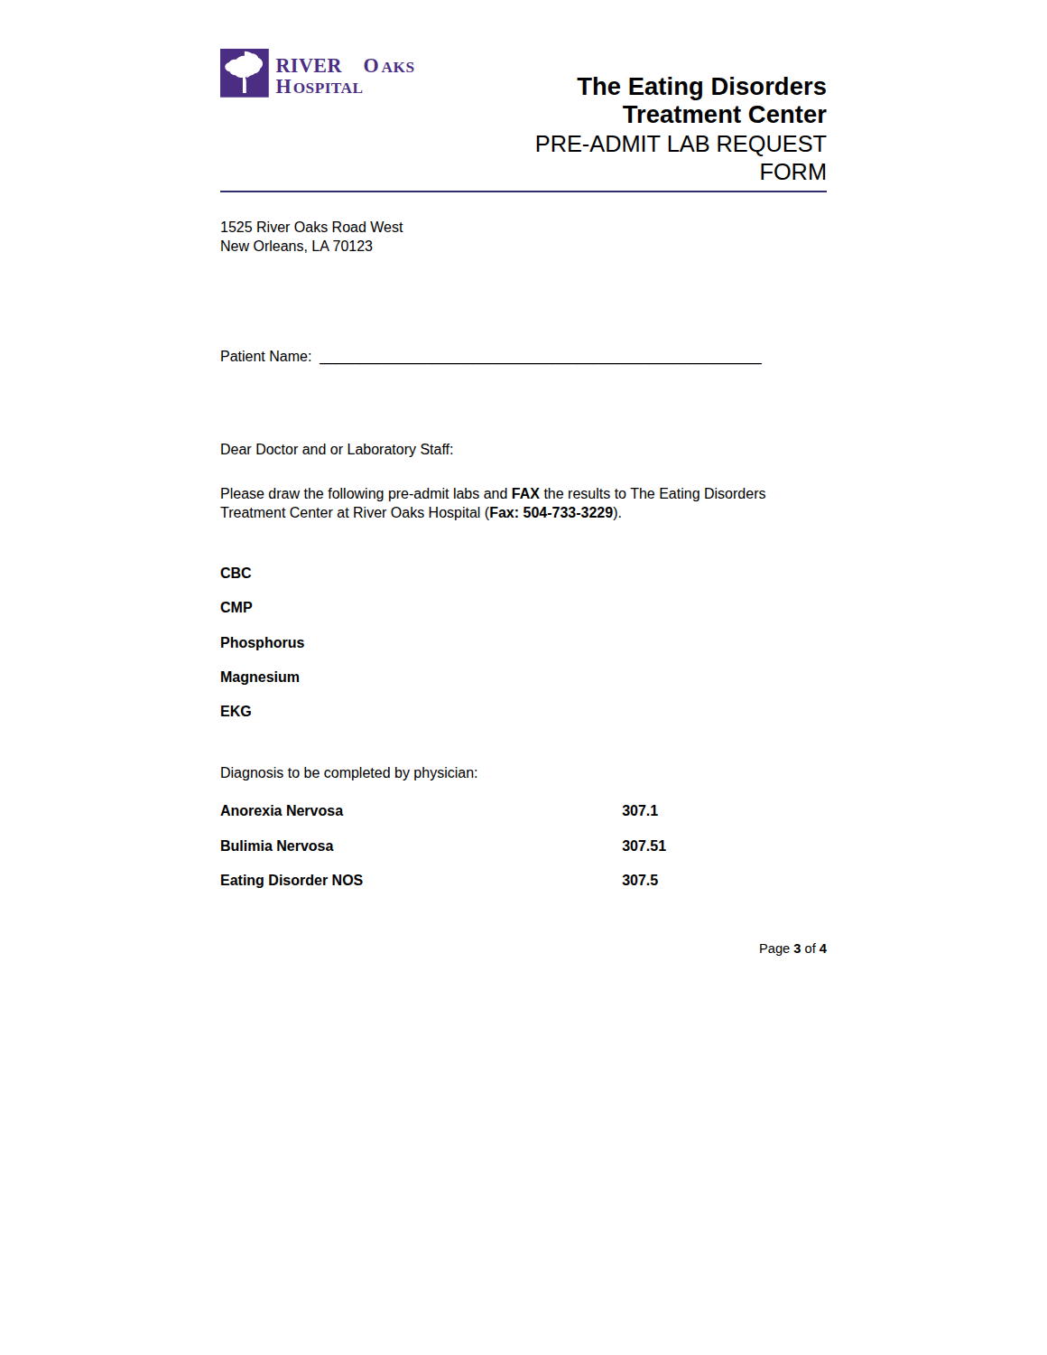River Oaks Hospital RIVER O AKS H OSPITAL
The Eating Disorders Treatment Center
PRE-ADMIT LAB REQUEST FORM
1525 River Oaks Road West
New Orleans, LA 70123
Patient Name: _______________________________________________________
Dear Doctor and or Laboratory Staff:
Please draw the following pre-admit labs and FAX the results to The Eating Disorders Treatment Center at River Oaks Hospital (Fax: 504-733-3229).
CBC
CMP
Phosphorus
Magnesium
EKG
Diagnosis to be completed by physician:
| Anorexia Nervosa | 307.1 |
| Bulimia Nervosa | 307.51 |
| Eating Disorder NOS | 307.5 |
Page 3 of 4